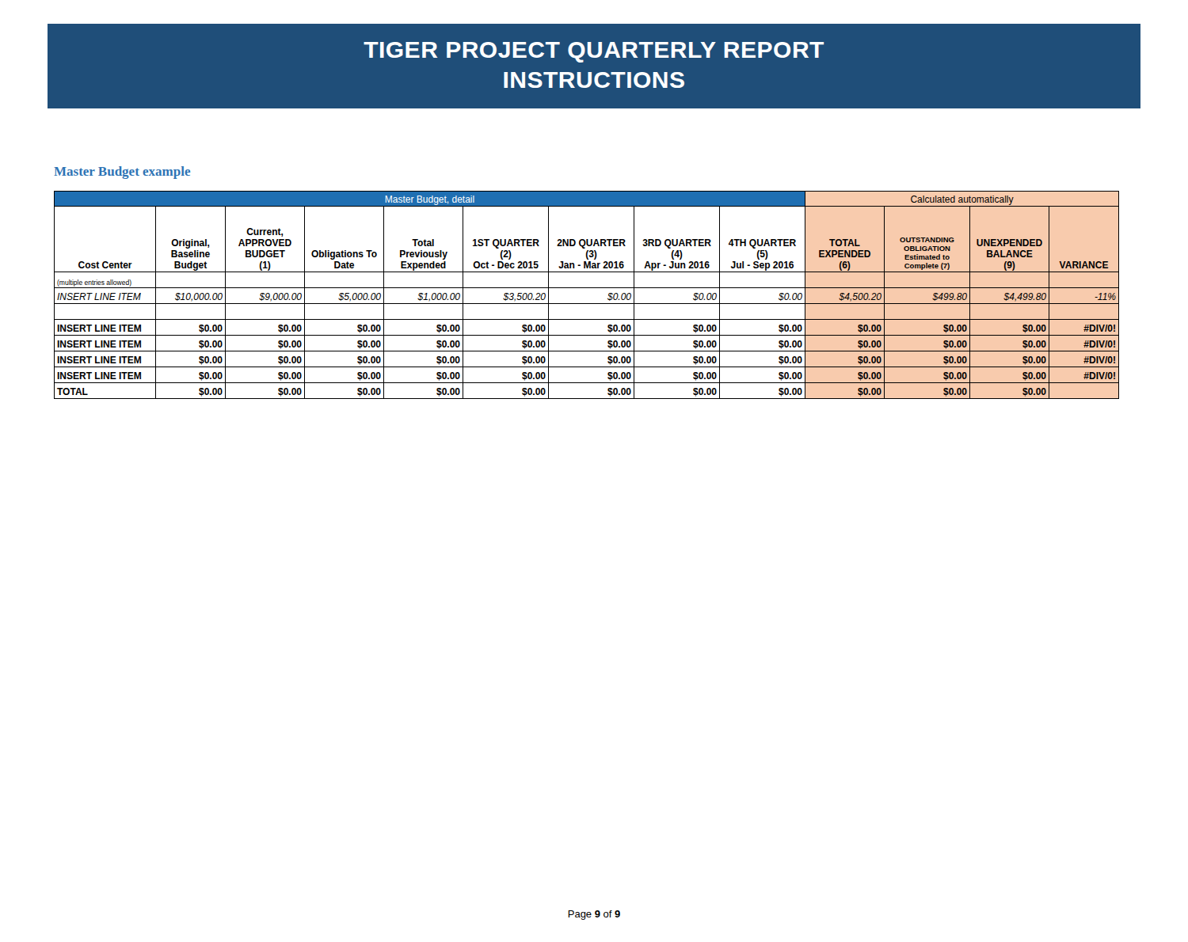TIGER PROJECT QUARTERLY REPORT
INSTRUCTIONS
Master Budget example
| Master Budget, detail | Calculated automatically |
| Cost Center | Original, Baseline Budget | Current, APPROVED BUDGET (1) | Obligations To Date | Total Previously Expended | 1ST QUARTER (2) Oct - Dec 2015 | 2ND QUARTER (3) Jan - Mar 2016 | 3RD QUARTER (4) Apr - Jun 2016 | 4TH QUARTER (5) Jul - Sep 2016 | TOTAL EXPENDED (6) | OUTSTANDING OBLIGATION Estimated to Complete (7) | UNEXPENDED BALANCE (9) | VARIANCE |
| (multiple entries allowed) | | | | | | | | | | | | |
| INSERT LINE ITEM | $10,000.00 | $9,000.00 | $5,000.00 | $1,000.00 | $3,500.20 | $0.00 | $0.00 | $0.00 | $4,500.20 | $499.80 | $4,499.80 | -11% |
| INSERT LINE ITEM | $0.00 | $0.00 | $0.00 | $0.00 | $0.00 | $0.00 | $0.00 | $0.00 | $0.00 | $0.00 | $0.00 | #DIV/0! |
| INSERT LINE ITEM | $0.00 | $0.00 | $0.00 | $0.00 | $0.00 | $0.00 | $0.00 | $0.00 | $0.00 | $0.00 | $0.00 | #DIV/0! |
| INSERT LINE ITEM | $0.00 | $0.00 | $0.00 | $0.00 | $0.00 | $0.00 | $0.00 | $0.00 | $0.00 | $0.00 | $0.00 | #DIV/0! |
| INSERT LINE ITEM | $0.00 | $0.00 | $0.00 | $0.00 | $0.00 | $0.00 | $0.00 | $0.00 | $0.00 | $0.00 | $0.00 | #DIV/0! |
| TOTAL | $0.00 | $0.00 | $0.00 | $0.00 | $0.00 | $0.00 | $0.00 | $0.00 | $0.00 | $0.00 | $0.00 | |
Page 9 of 9